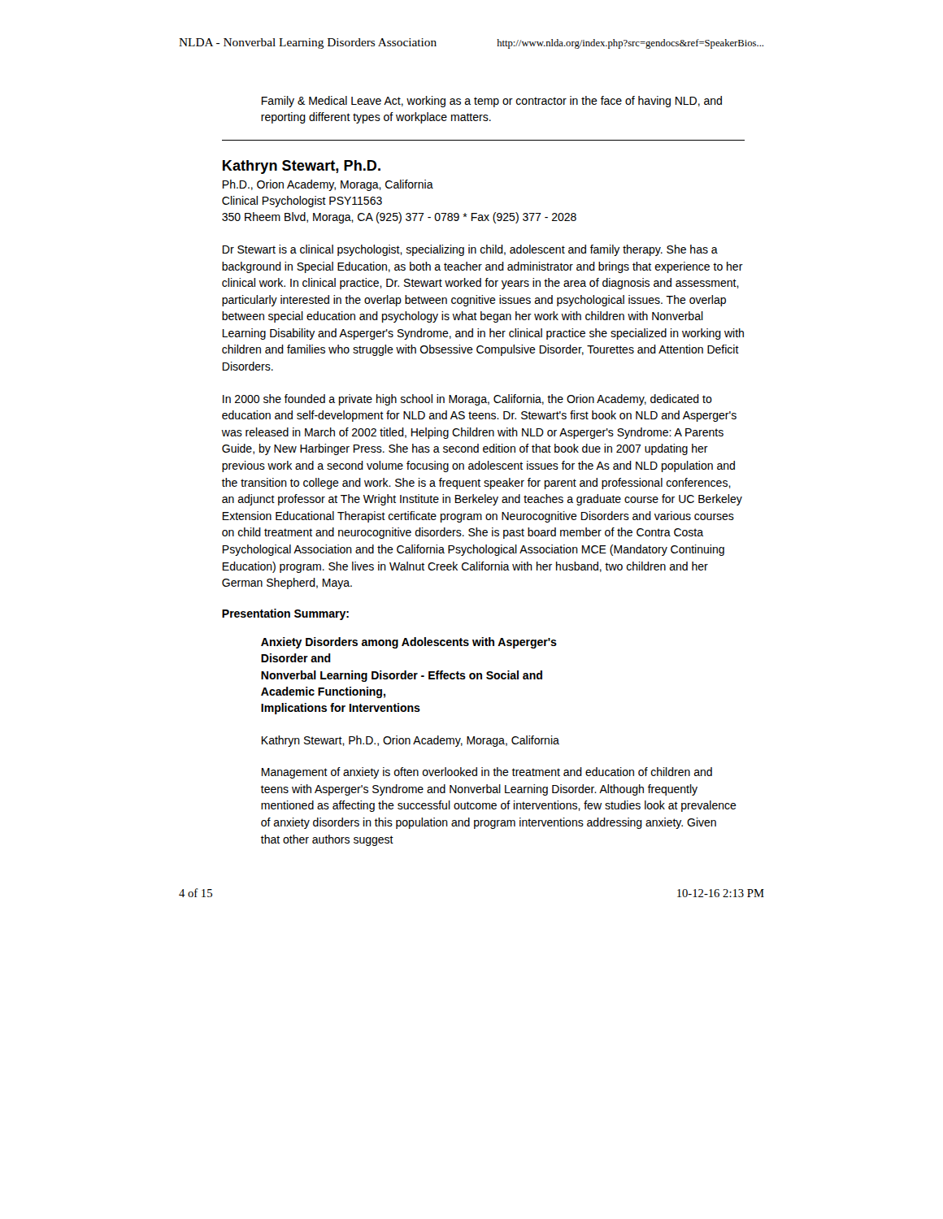NLDA - Nonverbal Learning Disorders Association http://www.nlda.org/index.php?src=gendocs&ref=SpeakerBios...
Family & Medical Leave Act, working as a temp or contractor in the face of having NLD, and reporting different types of workplace matters.
Kathryn Stewart, Ph.D.
Ph.D., Orion Academy, Moraga, California
Clinical Psychologist PSY11563
350 Rheem Blvd, Moraga, CA (925) 377 - 0789 * Fax (925) 377 - 2028
Dr Stewart is a clinical psychologist, specializing in child, adolescent and family therapy. She has a background in Special Education, as both a teacher and administrator and brings that experience to her clinical work. In clinical practice, Dr. Stewart worked for years in the area of diagnosis and assessment, particularly interested in the overlap between cognitive issues and psychological issues. The overlap between special education and psychology is what began her work with children with Nonverbal Learning Disability and Asperger's Syndrome, and in her clinical practice she specialized in working with children and families who struggle with Obsessive Compulsive Disorder, Tourettes and Attention Deficit Disorders.
In 2000 she founded a private high school in Moraga, California, the Orion Academy, dedicated to education and self-development for NLD and AS teens. Dr. Stewart's first book on NLD and Asperger's was released in March of 2002 titled, Helping Children with NLD or Asperger's Syndrome: A Parents Guide, by New Harbinger Press. She has a second edition of that book due in 2007 updating her previous work and a second volume focusing on adolescent issues for the As and NLD population and the transition to college and work. She is a frequent speaker for parent and professional conferences, an adjunct professor at The Wright Institute in Berkeley and teaches a graduate course for UC Berkeley Extension Educational Therapist certificate program on Neurocognitive Disorders and various courses on child treatment and neurocognitive disorders. She is past board member of the Contra Costa Psychological Association and the California Psychological Association MCE (Mandatory Continuing Education) program. She lives in Walnut Creek California with her husband, two children and her German Shepherd, Maya.
Presentation Summary:
Anxiety Disorders among Adolescents with Asperger's
Disorder and
Nonverbal Learning Disorder - Effects on Social and
Academic Functioning,
Implications for Interventions
Kathryn Stewart, Ph.D., Orion Academy, Moraga, California
Management of anxiety is often overlooked in the treatment and education of children and teens with Asperger's Syndrome and Nonverbal Learning Disorder. Although frequently mentioned as affecting the successful outcome of interventions, few studies look at prevalence of anxiety disorders in this population and program interventions addressing anxiety. Given that other authors suggest
4 of 15 10-12-16 2:13 PM